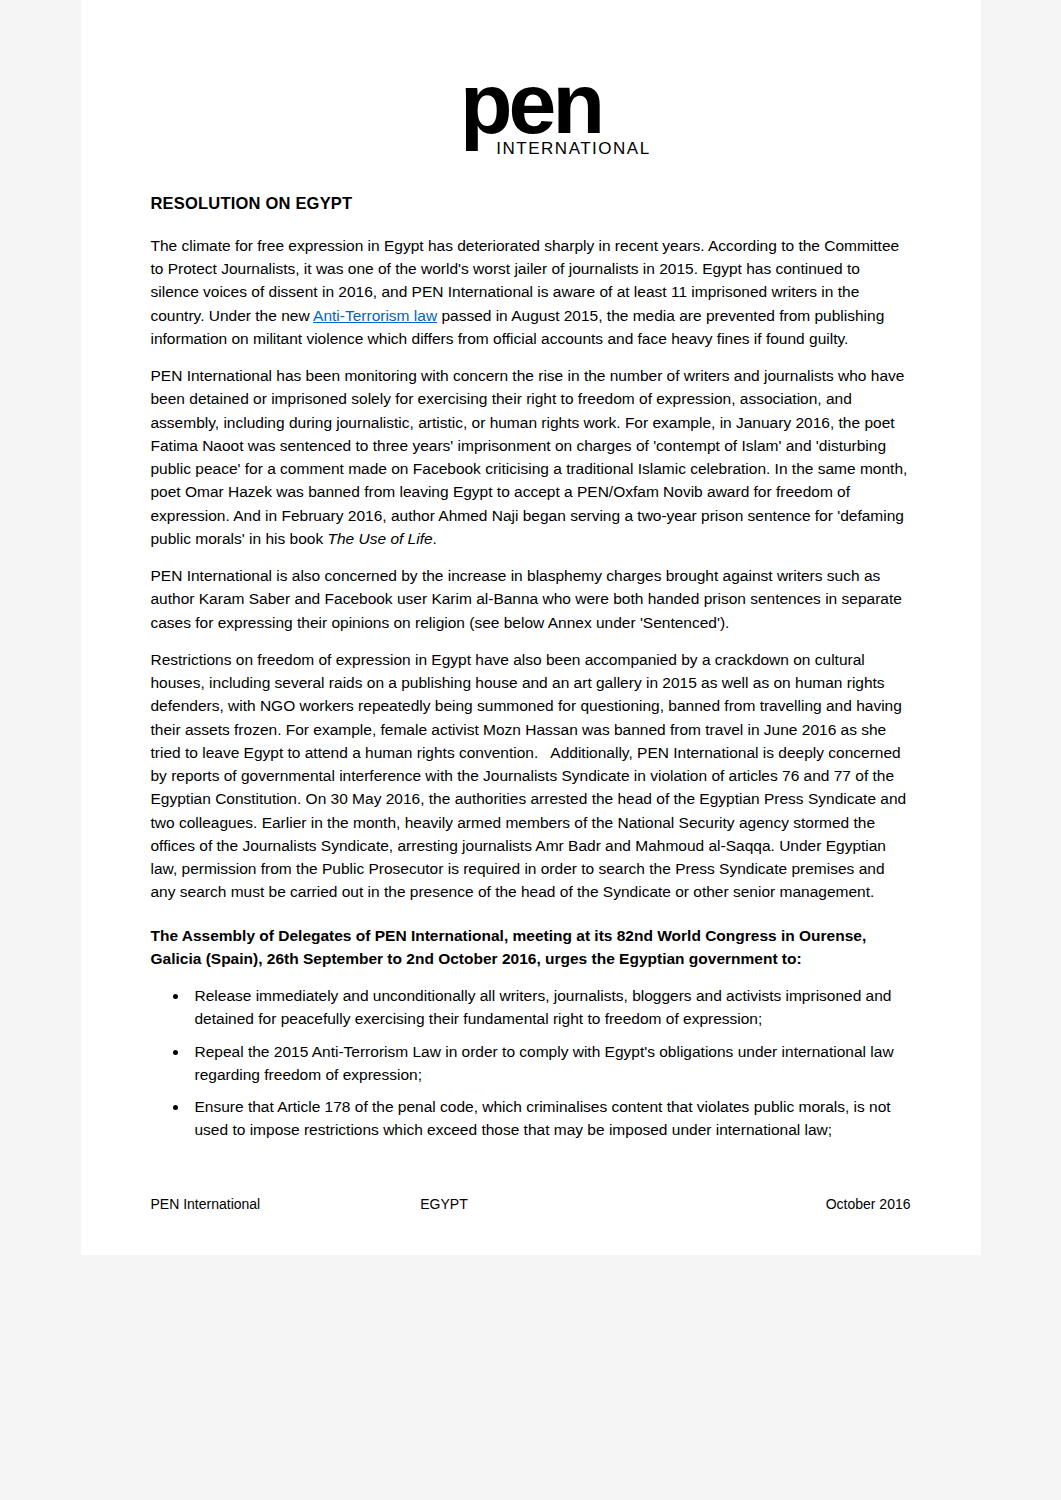pen INTERNATIONAL
RESOLUTION ON EGYPT
The climate for free expression in Egypt has deteriorated sharply in recent years. According to the Committee to Protect Journalists, it was one of the world's worst jailer of journalists in 2015. Egypt has continued to silence voices of dissent in 2016, and PEN International is aware of at least 11 imprisoned writers in the country. Under the new Anti-Terrorism law passed in August 2015, the media are prevented from publishing information on militant violence which differs from official accounts and face heavy fines if found guilty.
PEN International has been monitoring with concern the rise in the number of writers and journalists who have been detained or imprisoned solely for exercising their right to freedom of expression, association, and assembly, including during journalistic, artistic, or human rights work. For example, in January 2016, the poet Fatima Naoot was sentenced to three years' imprisonment on charges of 'contempt of Islam' and 'disturbing public peace' for a comment made on Facebook criticising a traditional Islamic celebration. In the same month, poet Omar Hazek was banned from leaving Egypt to accept a PEN/Oxfam Novib award for freedom of expression. And in February 2016, author Ahmed Naji began serving a two-year prison sentence for 'defaming public morals' in his book The Use of Life.
PEN International is also concerned by the increase in blasphemy charges brought against writers such as author Karam Saber and Facebook user Karim al-Banna who were both handed prison sentences in separate cases for expressing their opinions on religion (see below Annex under 'Sentenced').
Restrictions on freedom of expression in Egypt have also been accompanied by a crackdown on cultural houses, including several raids on a publishing house and an art gallery in 2015 as well as on human rights defenders, with NGO workers repeatedly being summoned for questioning, banned from travelling and having their assets frozen. For example, female activist Mozn Hassan was banned from travel in June 2016 as she tried to leave Egypt to attend a human rights convention. Additionally, PEN International is deeply concerned by reports of governmental interference with the Journalists Syndicate in violation of articles 76 and 77 of the Egyptian Constitution. On 30 May 2016, the authorities arrested the head of the Egyptian Press Syndicate and two colleagues. Earlier in the month, heavily armed members of the National Security agency stormed the offices of the Journalists Syndicate, arresting journalists Amr Badr and Mahmoud al-Saqqa. Under Egyptian law, permission from the Public Prosecutor is required in order to search the Press Syndicate premises and any search must be carried out in the presence of the head of the Syndicate or other senior management.
The Assembly of Delegates of PEN International, meeting at its 82nd World Congress in Ourense, Galicia (Spain), 26th September to 2nd October 2016, urges the Egyptian government to:
Release immediately and unconditionally all writers, journalists, bloggers and activists imprisoned and detained for peacefully exercising their fundamental right to freedom of expression;
Repeal the 2015 Anti-Terrorism Law in order to comply with Egypt's obligations under international law regarding freedom of expression;
Ensure that Article 178 of the penal code, which criminalises content that violates public morals, is not used to impose restrictions which exceed those that may be imposed under international law;
PEN International EGYPT October 2016